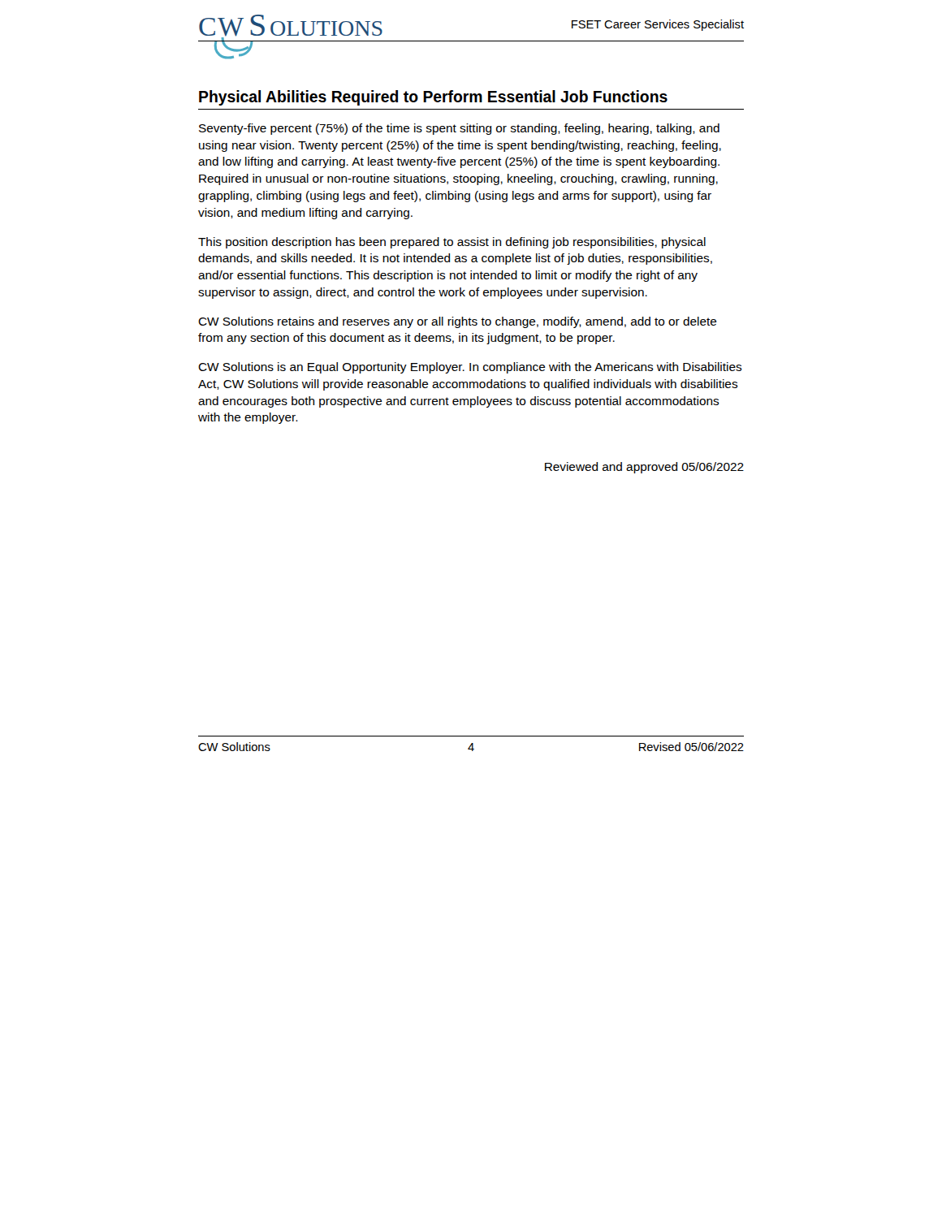C W S OLUTIONS
FSET Career Services Specialist
Physical Abilities Required to Perform Essential Job Functions
Seventy-five percent (75%) of the time is spent sitting or standing, feeling, hearing, talking, and using near vision. Twenty percent (25%) of the time is spent bending/twisting, reaching, feeling, and low lifting and carrying. At least twenty-five percent (25%) of the time is spent keyboarding. Required in unusual or non-routine situations, stooping, kneeling, crouching, crawling, running, grappling, climbing (using legs and feet), climbing (using legs and arms for support), using far vision, and medium lifting and carrying.
This position description has been prepared to assist in defining job responsibilities, physical demands, and skills needed. It is not intended as a complete list of job duties, responsibilities, and/or essential functions. This description is not intended to limit or modify the right of any supervisor to assign, direct, and control the work of employees under supervision.
CW Solutions retains and reserves any or all rights to change, modify, amend, add to or delete from any section of this document as it deems, in its judgment, to be proper.
CW Solutions is an Equal Opportunity Employer. In compliance with the Americans with Disabilities Act, CW Solutions will provide reasonable accommodations to qualified individuals with disabilities and encourages both prospective and current employees to discuss potential accommodations with the employer.
Reviewed and approved 05/06/2022
| CW Solutions | 4 | Revised 05/06/2022 |